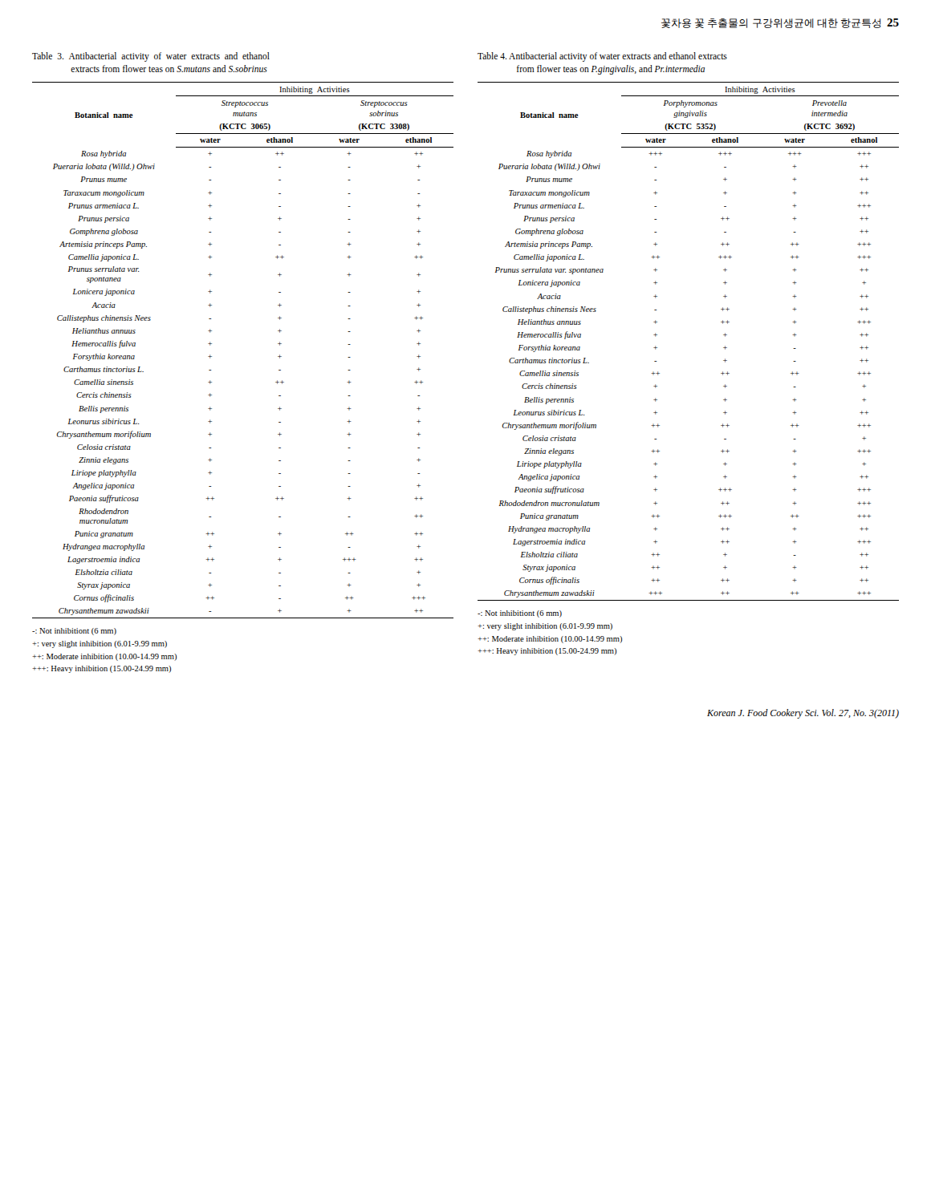꽃차용 꽃 추출물의 구강위생균에 대한 항균특성25
Table 3. Antibacterial activity of water extracts and ethanol extracts from flower teas on S.mutans and S.sobrinus
| Botanical name | Inhibiting Activities |
| --- | --- |
| Streptococcus mutans | Streptococcus sobrinus |
| (KCTC 3065) | (KCTC 3308) |
| water | ethanol | water | ethanol |
| Rosa hybrida | + | ++ | + | ++ |
| Pueraria lobata (Willd.) Ohwi | - | - | - | + |
| Prunus mume | - | - | - | - |
| Taraxacum mongolicum | + | - | - | - |
| Prunus armeniaca L. | + | - | - | + |
| Prunus persica | + | + | - | + |
| Gomphrena globosa | - | - | - | + |
| Artemisia princeps Pamp. | + | - | + | + |
| Camellia japonica L. | + | ++ | + | ++ |
| Prunus serrulata var. spontanea | + | + | + | + |
| Lonicera japonica | + | - | - | + |
| Acacia | + | + | - | + |
| Callistephus chinensis Nees | - | + | - | ++ |
| Helianthus annuus | + | + | - | + |
| Hemerocallis fulva | + | + | - | + |
| Forsythia koreana | + | + | - | + |
| Carthamus tinctorius L. | - | - | - | + |
| Camellia sinensis | + | ++ | + | ++ |
| Cercis chinensis | + | - | - | - |
| Bellis perennis | + | + | + | + |
| Leonurus sibiricus L. | + | - | + | + |
| Chrysanthemum morifolium | + | + | + | + |
| Celosia cristata | - | - | - | - |
| Zinnia elegans | + | - | - | + |
| Liriope platyphylla | + | - | - | - |
| Angelica japonica | - | - | - | + |
| Paeonia suffruticosa | ++ | ++ | + | ++ |
| Rhododendron mucronulatum | - | - | - | ++ |
| Punica granatum | ++ | + | ++ | ++ |
| Hydrangea macrophylla | + | - | - | + |
| Lagerstroemia indica | ++ | + | +++ | ++ |
| Elsholtzia ciliata | - | - | - | + |
| Styrax japonica | + | - | + | + |
| Cornus officinalis | ++ | - | ++ | +++ |
| Chrysanthemum zawadskii | - | + | + | ++ |
-: Not inhibitiont (6 mm)
+: very slight inhibition (6.01-9.99 mm)
++: Moderate inhibition (10.00-14.99 mm)
+++: Heavy inhibition (15.00-24.99 mm)
Table 4. Antibacterial activity of water extracts and ethanol extracts from flower teas on P.gingivalis, and Pr.intermedia
| Botanical name | Inhibiting Activities |
| --- | --- |
| Porphyromonas gingivalis | Prevotella intermedia |
| (KCTC 5352) | (KCTC 3692) |
| water | ethanol | water | ethanol |
| Rosa hybrida | +++ | +++ | +++ | +++ |
| Pueraria lobata (Willd.) Ohwi | - | - | + | ++ |
| Prunus mume | - | + | + | ++ |
| Taraxacum mongolicum | + | + | + | ++ |
| Prunus armeniaca L. | - | - | + | +++ |
| Prunus persica | - | ++ | + | ++ |
| Gomphrena globosa | - | - | - | ++ |
| Artemisia princeps Pamp. | + | ++ | ++ | +++ |
| Camellia japonica L. | ++ | +++ | ++ | +++ |
| Prunus serrulata var. spontanea | + | + | + | ++ |
| Lonicera japonica | + | + | + | + |
| Acacia | + | + | + | ++ |
| Callistephus chinensis Nees | - | ++ | + | ++ |
| Helianthus annuus | + | ++ | + | +++ |
| Hemerocallis fulva | + | + | + | ++ |
| Forsythia koreana | + | + | - | ++ |
| Carthamus tinctorius L. | - | + | - | ++ |
| Camellia sinensis | ++ | ++ | ++ | +++ |
| Cercis chinensis | + | + | - | + |
| Bellis perennis | + | + | + | + |
| Leonurus sibiricus L. | + | + | + | ++ |
| Chrysanthemum morifolium | ++ | ++ | ++ | +++ |
| Celosia cristata | - | - | - | + |
| Zinnia elegans | ++ | ++ | + | +++ |
| Liriope platyphylla | + | + | + | + |
| Angelica japonica | + | + | + | ++ |
| Paeonia suffruticosa | + | +++ | + | +++ |
| Rhododendron mucronulatum | + | ++ | + | +++ |
| Punica granatum | ++ | +++ | ++ | +++ |
| Hydrangea macrophylla | + | ++ | + | ++ |
| Lagerstroemia indica | + | ++ | + | +++ |
| Elsholtzia ciliata | ++ | + | - | ++ |
| Styrax japonica | ++ | + | + | ++ |
| Cornus officinalis | ++ | ++ | + | ++ |
| Chrysanthemum zawadskii | +++ | ++ | ++ | +++ |
-: Not inhibitiont (6 mm)
+: very slight inhibition (6.01-9.99 mm)
++: Moderate inhibition (10.00-14.99 mm)
+++: Heavy inhibition (15.00-24.99 mm)
Korean J. Food Cookery Sci. Vol. 27, No. 3(2011)